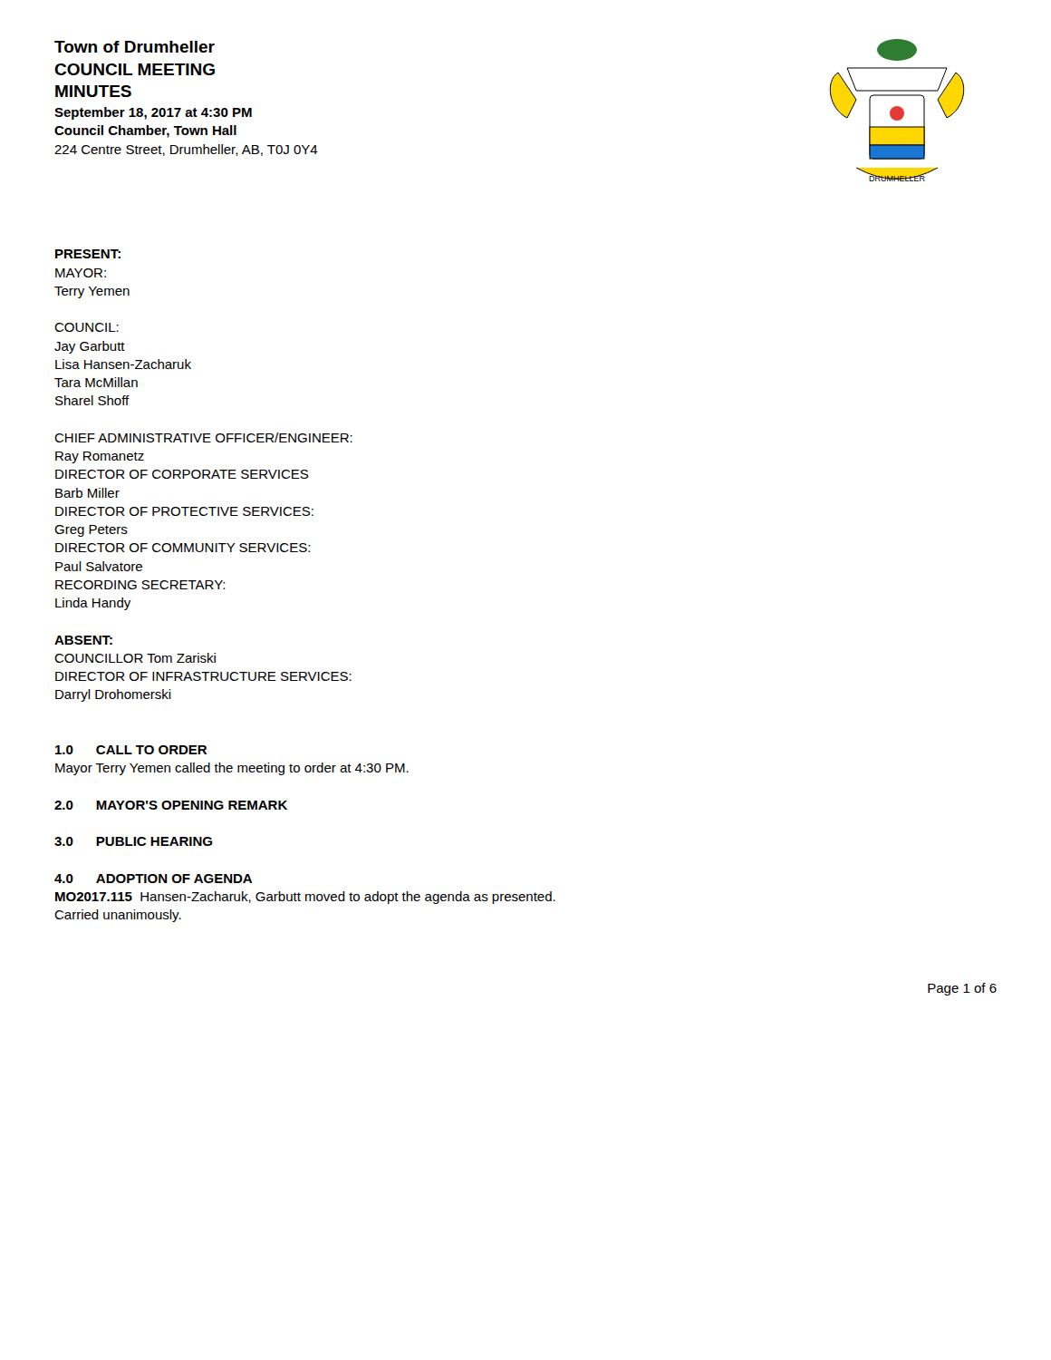Town of Drumheller
COUNCIL MEETING
MINUTES
September 18, 2017 at 4:30 PM
Council Chamber, Town Hall
224 Centre Street, Drumheller, AB, T0J 0Y4
PRESENT:
MAYOR:
Terry Yemen
COUNCIL:
Jay Garbutt
Lisa Hansen-Zacharuk
Tara McMillan
Sharel Shoff
CHIEF ADMINISTRATIVE OFFICER/ENGINEER:
Ray Romanetz
DIRECTOR OF CORPORATE SERVICES
Barb Miller
DIRECTOR OF PROTECTIVE SERVICES:
Greg Peters
DIRECTOR OF COMMUNITY SERVICES:
Paul Salvatore
RECORDING SECRETARY:
Linda Handy
ABSENT:
COUNCILLOR Tom Zariski
DIRECTOR OF INFRASTRUCTURE SERVICES:
Darryl Drohomerski
1.0 CALL TO ORDER
Mayor Terry Yemen called the meeting to order at 4:30 PM.
2.0 MAYOR'S OPENING REMARK
3.0 PUBLIC HEARING
4.0 ADOPTION OF AGENDA
MO2017.115 Hansen-Zacharuk, Garbutt moved to adopt the agenda as presented.
Carried unanimously.
Page 1 of 6